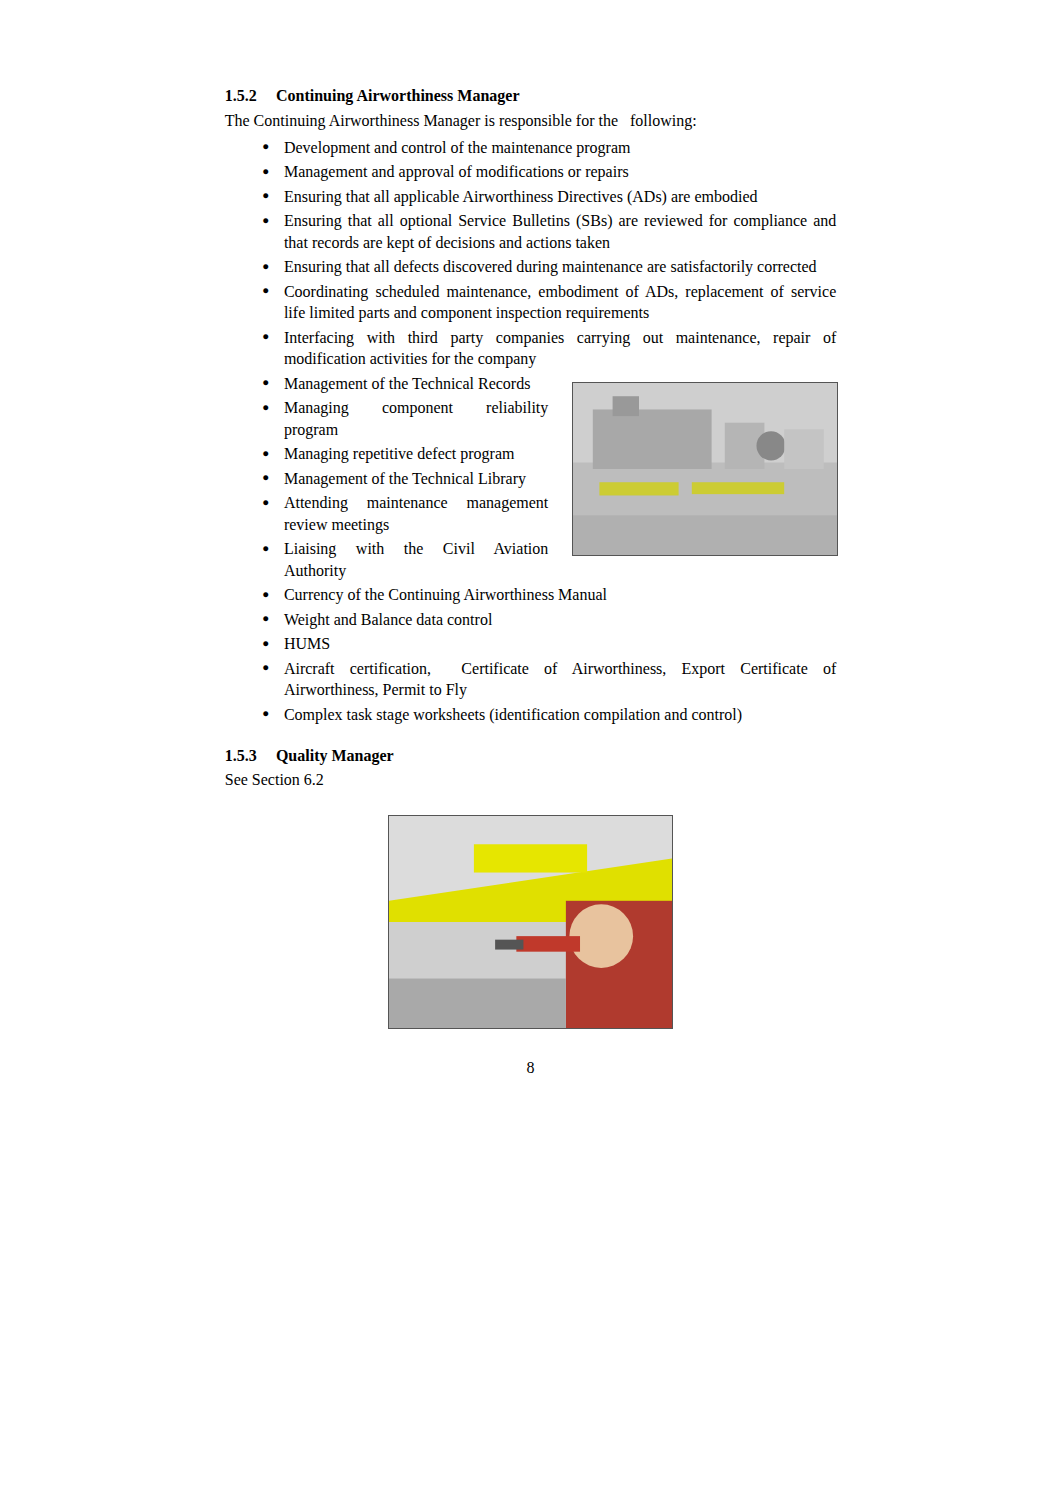1.5.2 Continuing Airworthiness Manager
The Continuing Airworthiness Manager is responsible for the following:
Development and control of the maintenance program
Management and approval of modifications or repairs
Ensuring that all applicable Airworthiness Directives (ADs) are embodied
Ensuring that all optional Service Bulletins (SBs) are reviewed for compliance and that records are kept of decisions and actions taken
Ensuring that all defects discovered during maintenance are satisfactorily corrected
Coordinating scheduled maintenance, embodiment of ADs, replacement of service life limited parts and component inspection requirements
Interfacing with third party companies carrying out maintenance, repair of modification activities for the company
Management of the Technical Records
Managing component reliability program
Managing repetitive defect program
Management of the Technical Library
Attending maintenance management review meetings
Liaising with the Civil Aviation Authority
Currency of the Continuing Airworthiness Manual
Weight and Balance data control
HUMS
Aircraft certification, Certificate of Airworthiness, Export Certificate of Airworthiness, Permit to Fly
Complex task stage worksheets (identification compilation and control)
1.5.3 Quality Manager
See Section 6.2
8